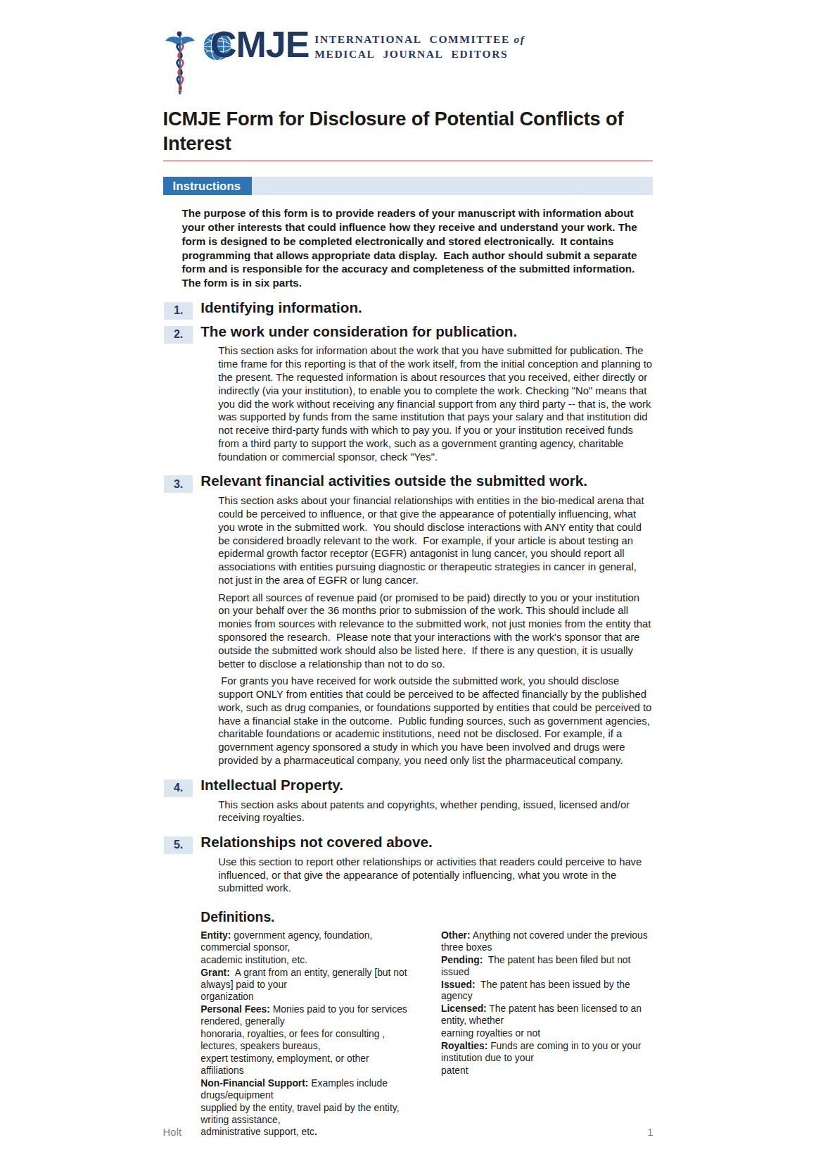ICMJE
INTERNATIONAL COMMITTEE of
MEDICAL JOURNAL EDITORS
ICMJE Form for Disclosure of Potential Conflicts of Interest
Instructions
The purpose of this form is to provide readers of your manuscript with information about your other interests that could influence how they receive and understand your work. The form is designed to be completed electronically and stored electronically. It contains programming that allows appropriate data display. Each author should submit a separate form and is responsible for the accuracy and completeness of the submitted information. The form is in six parts.
1.
Identifying information.
2.
The work under consideration for publication.
This section asks for information about the work that you have submitted for publication. The time frame for this reporting is that of the work itself, from the initial conception and planning to the present. The requested information is about resources that you received, either directly or indirectly (via your institution), to enable you to complete the work. Checking "No" means that you did the work without receiving any financial support from any third party -- that is, the work was supported by funds from the same institution that pays your salary and that institution did not receive third-party funds with which to pay you. If you or your institution received funds from a third party to support the work, such as a government granting agency, charitable foundation or commercial sponsor, check "Yes".
3.
Relevant financial activities outside the submitted work.
This section asks about your financial relationships with entities in the bio-medical arena that could be perceived to influence, or that give the appearance of potentially influencing, what you wrote in the submitted work. You should disclose interactions with ANY entity that could be considered broadly relevant to the work. For example, if your article is about testing an epidermal growth factor receptor (EGFR) antagonist in lung cancer, you should report all associations with entities pursuing diagnostic or therapeutic strategies in cancer in general, not just in the area of EGFR or lung cancer.
Report all sources of revenue paid (or promised to be paid) directly to you or your institution on your behalf over the 36 months prior to submission of the work. This should include all monies from sources with relevance to the submitted work, not just monies from the entity that sponsored the research. Please note that your interactions with the work's sponsor that are outside the submitted work should also be listed here. If there is any question, it is usually better to disclose a relationship than not to do so.
For grants you have received for work outside the submitted work, you should disclose support ONLY from entities that could be perceived to be affected financially by the published work, such as drug companies, or foundations supported by entities that could be perceived to have a financial stake in the outcome. Public funding sources, such as government agencies, charitable foundations or academic institutions, need not be disclosed. For example, if a government agency sponsored a study in which you have been involved and drugs were provided by a pharmaceutical company, you need only list the pharmaceutical company.
4.
Intellectual Property.
This section asks about patents and copyrights, whether pending, issued, licensed and/or receiving royalties.
5.
Relationships not covered above.
Use this section to report other relationships or activities that readers could perceive to have influenced, or that give the appearance of potentially influencing, what you wrote in the submitted work.
Definitions.
Entity: government agency, foundation, commercial sponsor,
academic institution, etc.
Grant: A grant from an entity, generally [but not always] paid to your
organization
Personal Fees: Monies paid to you for services rendered, generally
honoraria, royalties, or fees for consulting , lectures, speakers bureaus,
expert testimony, employment, or other affiliations
Non-Financial Support: Examples include drugs/equipment
supplied by the entity, travel paid by the entity, writing assistance,
administrative support, etc.
Other: Anything not covered under the previous three boxes
Pending: The patent has been filed but not issued
Issued: The patent has been issued by the agency
Licensed: The patent has been licensed to an entity, whether
earning royalties or not
Royalties: Funds are coming in to you or your institution due to your
patent
Holt
1